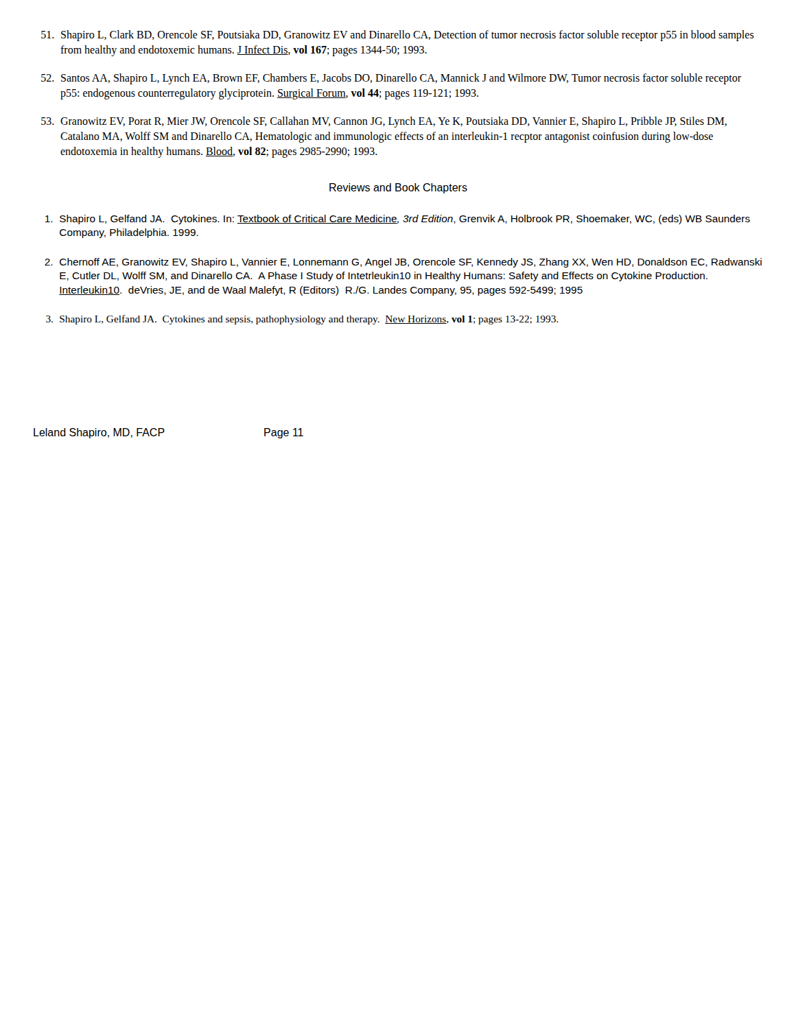Shapiro L, Clark BD, Orencole SF, Poutsiaka DD, Granowitz EV and Dinarello CA, Detection of tumor necrosis factor soluble receptor p55 in blood samples from healthy and endotoxemic humans. J Infect Dis, vol 167; pages 1344-50; 1993.
Santos AA, Shapiro L, Lynch EA, Brown EF, Chambers E, Jacobs DO, Dinarello CA, Mannick J and Wilmore DW, Tumor necrosis factor soluble receptor p55: endogenous counterregulatory glyciprotein. Surgical Forum, vol 44; pages 119-121; 1993.
Granowitz EV, Porat R, Mier JW, Orencole SF, Callahan MV, Cannon JG, Lynch EA, Ye K, Poutsiaka DD, Vannier E, Shapiro L, Pribble JP, Stiles DM, Catalano MA, Wolff SM and Dinarello CA, Hematologic and immunologic effects of an interleukin-1 recptor antagonist coinfusion during low-dose endotoxemia in healthy humans. Blood, vol 82; pages 2985-2990; 1993.
Reviews and Book Chapters
Shapiro L, Gelfand JA. Cytokines. In: Textbook of Critical Care Medicine, 3rd Edition, Grenvik A, Holbrook PR, Shoemaker, WC, (eds) WB Saunders Company, Philadelphia. 1999.
Chernoff AE, Granowitz EV, Shapiro L, Vannier E, Lonnemann G, Angel JB, Orencole SF, Kennedy JS, Zhang XX, Wen HD, Donaldson EC, Radwanski E, Cutler DL, Wolff SM, and Dinarello CA. A Phase I Study of Intetrleukin10 in Healthy Humans: Safety and Effects on Cytokine Production. Interleukin10. deVries, JE, and de Waal Malefyt, R (Editors) R./G. Landes Company, 95, pages 592-5499; 1995
Shapiro L, Gelfand JA. Cytokines and sepsis, pathophysiology and therapy. New Horizons, vol 1; pages 13-22; 1993.
Leland Shapiro, MD, FACP Page 11